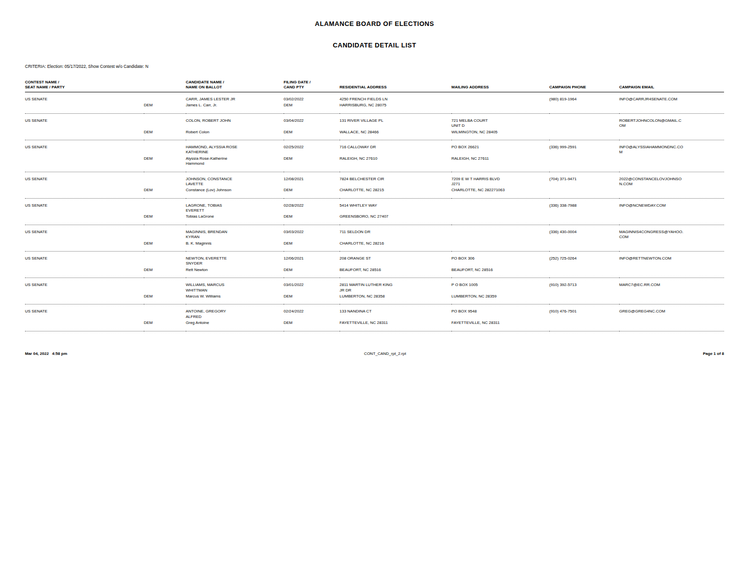ALAMANCE BOARD OF ELECTIONS
CANDIDATE DETAIL LIST
CRITERIA: Election: 05/17/2022, Show Contest w/o Candidate: N
| CONTEST NAME / SEAT NAME / PARTY | | CANDIDATE NAME / NAME ON BALLOT | FILING DATE / CAND PTY | RESIDENTIAL ADDRESS | MAILING ADDRESS | CAMPAIGN PHONE | CAMPAIGN EMAIL |
| --- | --- | --- | --- | --- | --- | --- | --- |
| US SENATE | | CARR, JAMES LESTER JR | 03/02/2022 | 4250 FRENCH FIELDS LN | | (980) 819-1964 | INFO@CARRJR4SENATE.COM |
| | DEM | James L. Carr, Jr. | DEM | HARRISBURG, NC 28075 | | | |
| US SENATE | | COLON, ROBERT JOHN | 03/04/2022 | 131 RIVER VILLAGE PL | 721 MELBA COURT UNIT D | | ROBERTJOHNCOLON@GMAIL.C OM |
| | DEM | Robert Colon | DEM | WALLACE, NC 28466 | WILMINGTON, NC 28405 | | |
| US SENATE | | HAMMOND, ALYSSIA ROSE KATHERINE | 02/25/2022 | 716 CALLOWAY DR | PO BOX 26621 | (336) 999-2591 | INFO@ALYSSIAHAMMONDNC.CO M |
| | DEM | Alyssia Rose-Katherine Hammond | DEM | RALEIGH, NC 27610 | RALEIGH, NC 27611 | | |
| US SENATE | | JOHNSON, CONSTANCE LAVETTE | 12/08/2021 | 7824 BELCHESTER CIR | 7209 E W T HARRIS BLVD J271 | (704) 371-9471 | 2022@CONSTANCELOVJOHNSO N.COM |
| | DEM | Constance (Lov) Johnson | DEM | CHARLOTTE, NC 28215 | CHARLOTTE, NC 282271063 | | |
| US SENATE | | LAGRONE, TOBIAS EVERETT | 02/28/2022 | 5414 WHITLEY WAY | | (336) 338-7988 | INFO@NCNEWDAY.COM |
| | DEM | Tobias LaGrone | DEM | GREENSBORO, NC 27407 | | | |
| US SENATE | | MAGINNIS, BRENDAN KYRAN | 03/03/2022 | 711 SELDON DR | | (336) 430-0004 | MAGINNIS4CONGRESS@YAHOO. COM |
| | DEM | B. K. Maginnis | DEM | CHARLOTTE, NC 28216 | | | |
| US SENATE | | NEWTON, EVERETTE SNYDER | 12/06/2021 | 208 ORANGE ST | PO BOX 306 | (252) 725-0264 | INFO@RETTNEWTON.COM |
| | DEM | Rett Newton | DEM | BEAUFORT, NC 28516 | BEAUFORT, NC 28516 | | |
| US SENATE | | WILLIAMS, MARCUS WHITTMAN | 03/01/2022 | 2811 MARTIN LUTHER KING JR DR | P O BOX 1005 | (910) 392-5713 | MARC7@EC.RR.COM |
| | DEM | Marcus W. Williams | DEM | LUMBERTON, NC 28358 | LUMBERTON, NC 28359 | | |
| US SENATE | | ANTOINE, GREGORY ALFRED | 02/24/2022 | 133 NANDINA CT | PO BOX 9548 | (910) 476-7501 | GREG@GREG4NC.COM |
| | DEM | Greg Antoine | DEM | FAYETTEVILLE, NC 28311 | FAYETTEVILLE, NC 28311 | | |
Mar 04, 2022 4:58 pm CONT_CAND_rpt_2.rpt Page 1 of 8